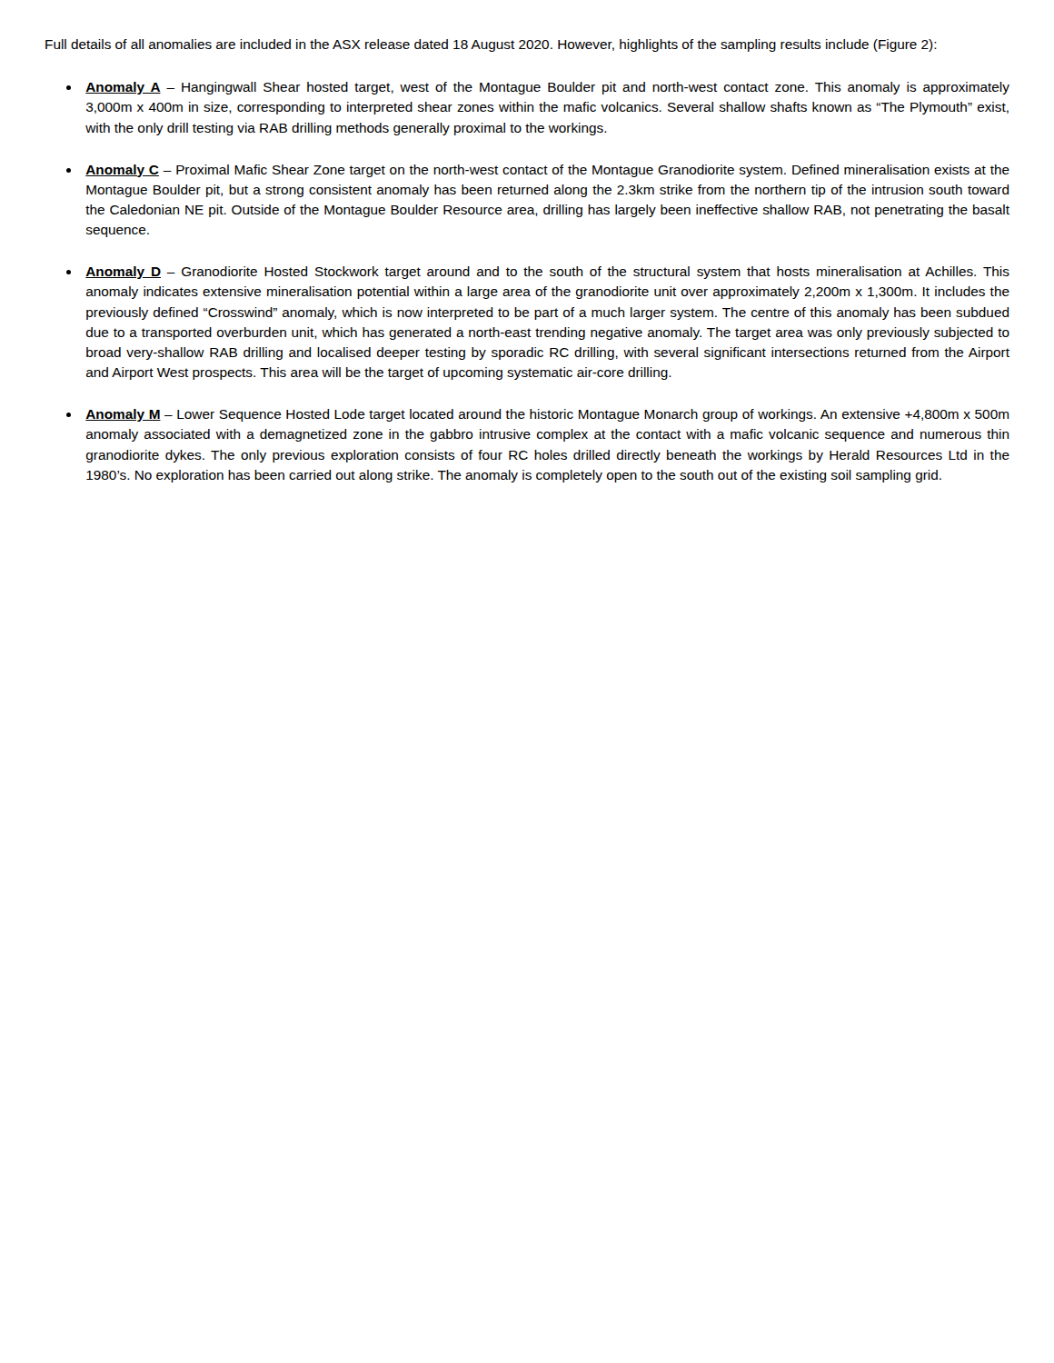Full details of all anomalies are included in the ASX release dated 18 August 2020. However, highlights of the sampling results include (Figure 2):
Anomaly A – Hangingwall Shear hosted target, west of the Montague Boulder pit and north-west contact zone. This anomaly is approximately 3,000m x 400m in size, corresponding to interpreted shear zones within the mafic volcanics. Several shallow shafts known as “The Plymouth” exist, with the only drill testing via RAB drilling methods generally proximal to the workings.
Anomaly C – Proximal Mafic Shear Zone target on the north-west contact of the Montague Granodiorite system. Defined mineralisation exists at the Montague Boulder pit, but a strong consistent anomaly has been returned along the 2.3km strike from the northern tip of the intrusion south toward the Caledonian NE pit. Outside of the Montague Boulder Resource area, drilling has largely been ineffective shallow RAB, not penetrating the basalt sequence.
Anomaly D – Granodiorite Hosted Stockwork target around and to the south of the structural system that hosts mineralisation at Achilles. This anomaly indicates extensive mineralisation potential within a large area of the granodiorite unit over approximately 2,200m x 1,300m. It includes the previously defined “Crosswind” anomaly, which is now interpreted to be part of a much larger system. The centre of this anomaly has been subdued due to a transported overburden unit, which has generated a north-east trending negative anomaly. The target area was only previously subjected to broad very-shallow RAB drilling and localised deeper testing by sporadic RC drilling, with several significant intersections returned from the Airport and Airport West prospects. This area will be the target of upcoming systematic air-core drilling.
Anomaly M – Lower Sequence Hosted Lode target located around the historic Montague Monarch group of workings. An extensive +4,800m x 500m anomaly associated with a demagnetized zone in the gabbro intrusive complex at the contact with a mafic volcanic sequence and numerous thin granodiorite dykes. The only previous exploration consists of four RC holes drilled directly beneath the workings by Herald Resources Ltd in the 1980’s. No exploration has been carried out along strike. The anomaly is completely open to the south out of the existing soil sampling grid.